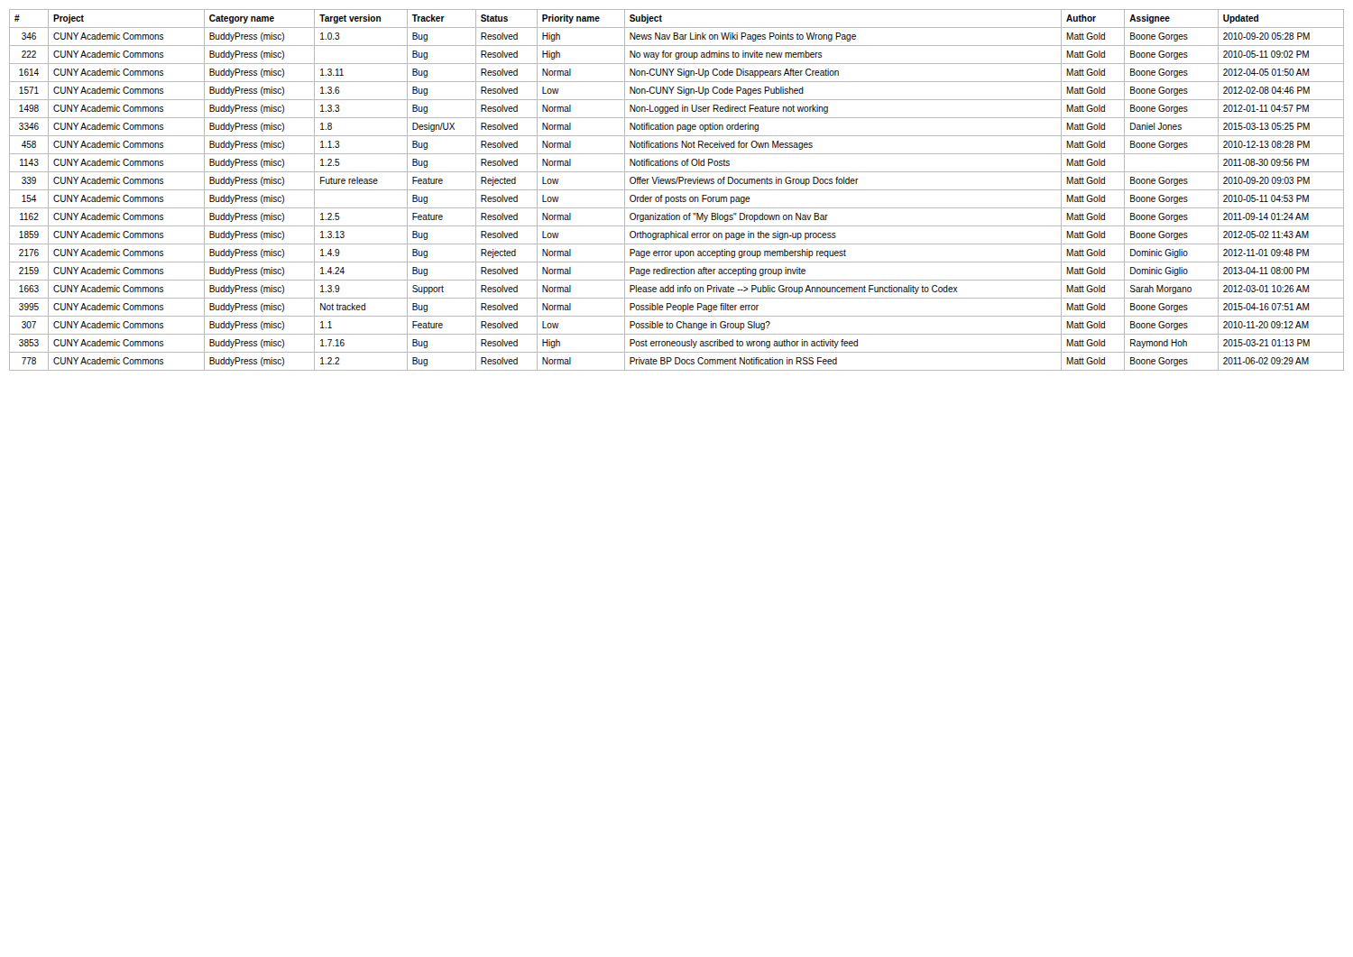| # | Project | Category name | Target version | Tracker | Status | Priority name | Subject | Author | Assignee | Updated |
| --- | --- | --- | --- | --- | --- | --- | --- | --- | --- | --- |
| 346 | CUNY Academic Commons | BuddyPress (misc) | 1.0.3 | Bug | Resolved | High | News Nav Bar Link on Wiki Pages Points to Wrong Page | Matt Gold | Boone Gorges | 2010-09-20 05:28 PM |
| 222 | CUNY Academic Commons | BuddyPress (misc) | | Bug | Resolved | High | No way for group admins to invite new members | Matt Gold | Boone Gorges | 2010-05-11 09:02 PM |
| 1614 | CUNY Academic Commons | BuddyPress (misc) | 1.3.11 | Bug | Resolved | Normal | Non-CUNY Sign-Up Code Disappears After Creation | Matt Gold | Boone Gorges | 2012-04-05 01:50 AM |
| 1571 | CUNY Academic Commons | BuddyPress (misc) | 1.3.6 | Bug | Resolved | Low | Non-CUNY Sign-Up Code Pages Published | Matt Gold | Boone Gorges | 2012-02-08 04:46 PM |
| 1498 | CUNY Academic Commons | BuddyPress (misc) | 1.3.3 | Bug | Resolved | Normal | Non-Logged in User Redirect Feature not working | Matt Gold | Boone Gorges | 2012-01-11 04:57 PM |
| 3346 | CUNY Academic Commons | BuddyPress (misc) | 1.8 | Design/UX | Resolved | Normal | Notification page option ordering | Matt Gold | Daniel Jones | 2015-03-13 05:25 PM |
| 458 | CUNY Academic Commons | BuddyPress (misc) | 1.1.3 | Bug | Resolved | Normal | Notifications Not Received for Own Messages | Matt Gold | Boone Gorges | 2010-12-13 08:28 PM |
| 1143 | CUNY Academic Commons | BuddyPress (misc) | 1.2.5 | Bug | Resolved | Normal | Notifications of Old Posts | Matt Gold | | 2011-08-30 09:56 PM |
| 339 | CUNY Academic Commons | BuddyPress (misc) | Future release | Feature | Rejected | Low | Offer Views/Previews of Documents in Group Docs folder | Matt Gold | Boone Gorges | 2010-09-20 09:03 PM |
| 154 | CUNY Academic Commons | BuddyPress (misc) | | Bug | Resolved | Low | Order of posts on Forum page | Matt Gold | Boone Gorges | 2010-05-11 04:53 PM |
| 1162 | CUNY Academic Commons | BuddyPress (misc) | 1.2.5 | Feature | Resolved | Normal | Organization of "My Blogs" Dropdown on Nav Bar | Matt Gold | Boone Gorges | 2011-09-14 01:24 AM |
| 1859 | CUNY Academic Commons | BuddyPress (misc) | 1.3.13 | Bug | Resolved | Low | Orthographical error on page in the sign-up process | Matt Gold | Boone Gorges | 2012-05-02 11:43 AM |
| 2176 | CUNY Academic Commons | BuddyPress (misc) | 1.4.9 | Bug | Rejected | Normal | Page error upon accepting group membership request | Matt Gold | Dominic Giglio | 2012-11-01 09:48 PM |
| 2159 | CUNY Academic Commons | BuddyPress (misc) | 1.4.24 | Bug | Resolved | Normal | Page redirection after accepting group invite | Matt Gold | Dominic Giglio | 2013-04-11 08:00 PM |
| 1663 | CUNY Academic Commons | BuddyPress (misc) | 1.3.9 | Support | Resolved | Normal | Please add info on Private --> Public Group Announcement Functionality to Codex | Matt Gold | Sarah Morgano | 2012-03-01 10:26 AM |
| 3995 | CUNY Academic Commons | BuddyPress (misc) | Not tracked | Bug | Resolved | Normal | Possible People Page filter error | Matt Gold | Boone Gorges | 2015-04-16 07:51 AM |
| 307 | CUNY Academic Commons | BuddyPress (misc) | 1.1 | Feature | Resolved | Low | Possible to Change in Group Slug? | Matt Gold | Boone Gorges | 2010-11-20 09:12 AM |
| 3853 | CUNY Academic Commons | BuddyPress (misc) | 1.7.16 | Bug | Resolved | High | Post erroneously ascribed to wrong author in activity feed | Matt Gold | Raymond Hoh | 2015-03-21 01:13 PM |
| 778 | CUNY Academic Commons | BuddyPress (misc) | 1.2.2 | Bug | Resolved | Normal | Private BP Docs Comment Notification in RSS Feed | Matt Gold | Boone Gorges | 2011-06-02 09:29 AM |